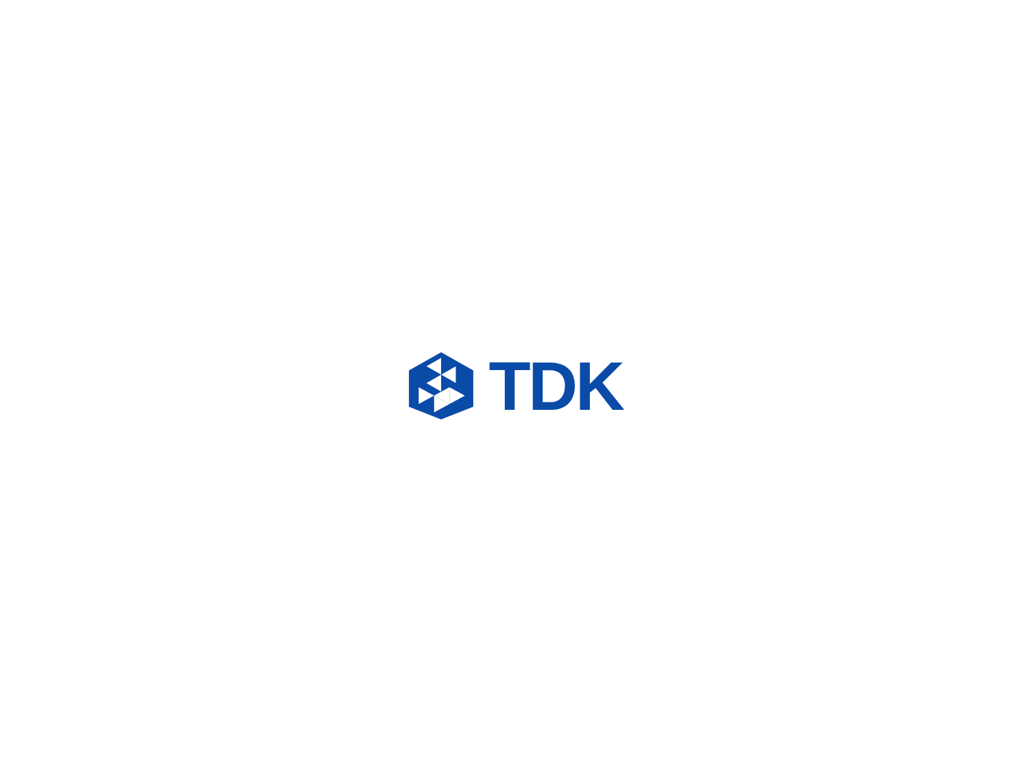TDK